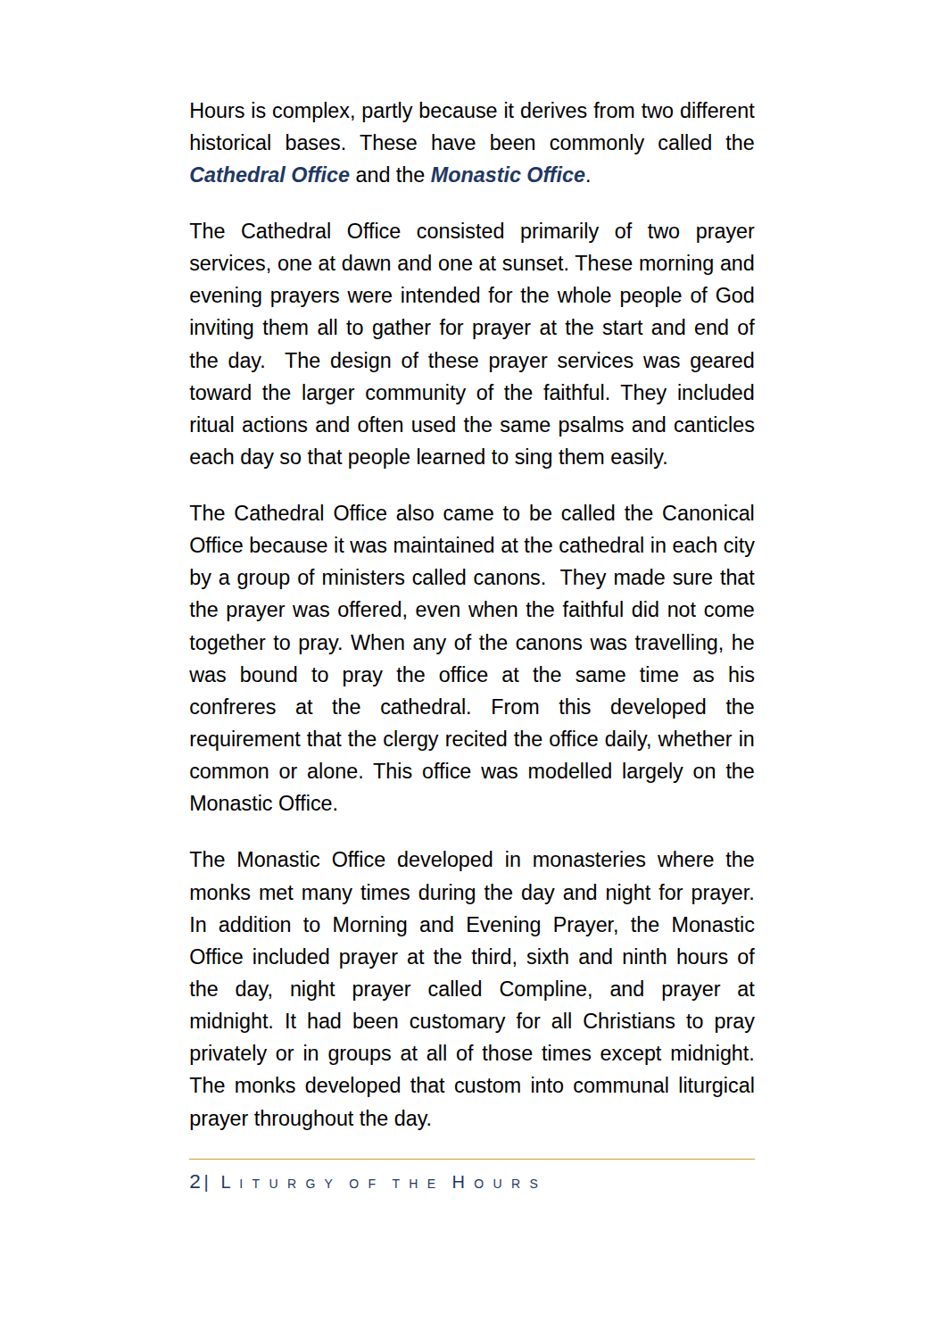Hours is complex, partly because it derives from two different historical bases. These have been commonly called the Cathedral Office and the Monastic Office.
The Cathedral Office consisted primarily of two prayer services, one at dawn and one at sunset. These morning and evening prayers were intended for the whole people of God inviting them all to gather for prayer at the start and end of the day. The design of these prayer services was geared toward the larger community of the faithful. They included ritual actions and often used the same psalms and canticles each day so that people learned to sing them easily.
The Cathedral Office also came to be called the Canonical Office because it was maintained at the cathedral in each city by a group of ministers called canons. They made sure that the prayer was offered, even when the faithful did not come together to pray. When any of the canons was travelling, he was bound to pray the office at the same time as his confreres at the cathedral. From this developed the requirement that the clergy recited the office daily, whether in common or alone. This office was modelled largely on the Monastic Office.
The Monastic Office developed in monasteries where the monks met many times during the day and night for prayer. In addition to Morning and Evening Prayer, the Monastic Office included prayer at the third, sixth and ninth hours of the day, night prayer called Compline, and prayer at midnight. It had been customary for all Christians to pray privately or in groups at all of those times except midnight. The monks developed that custom into communal liturgical prayer throughout the day.
2| L i t u r g y o f t h e H o u r s